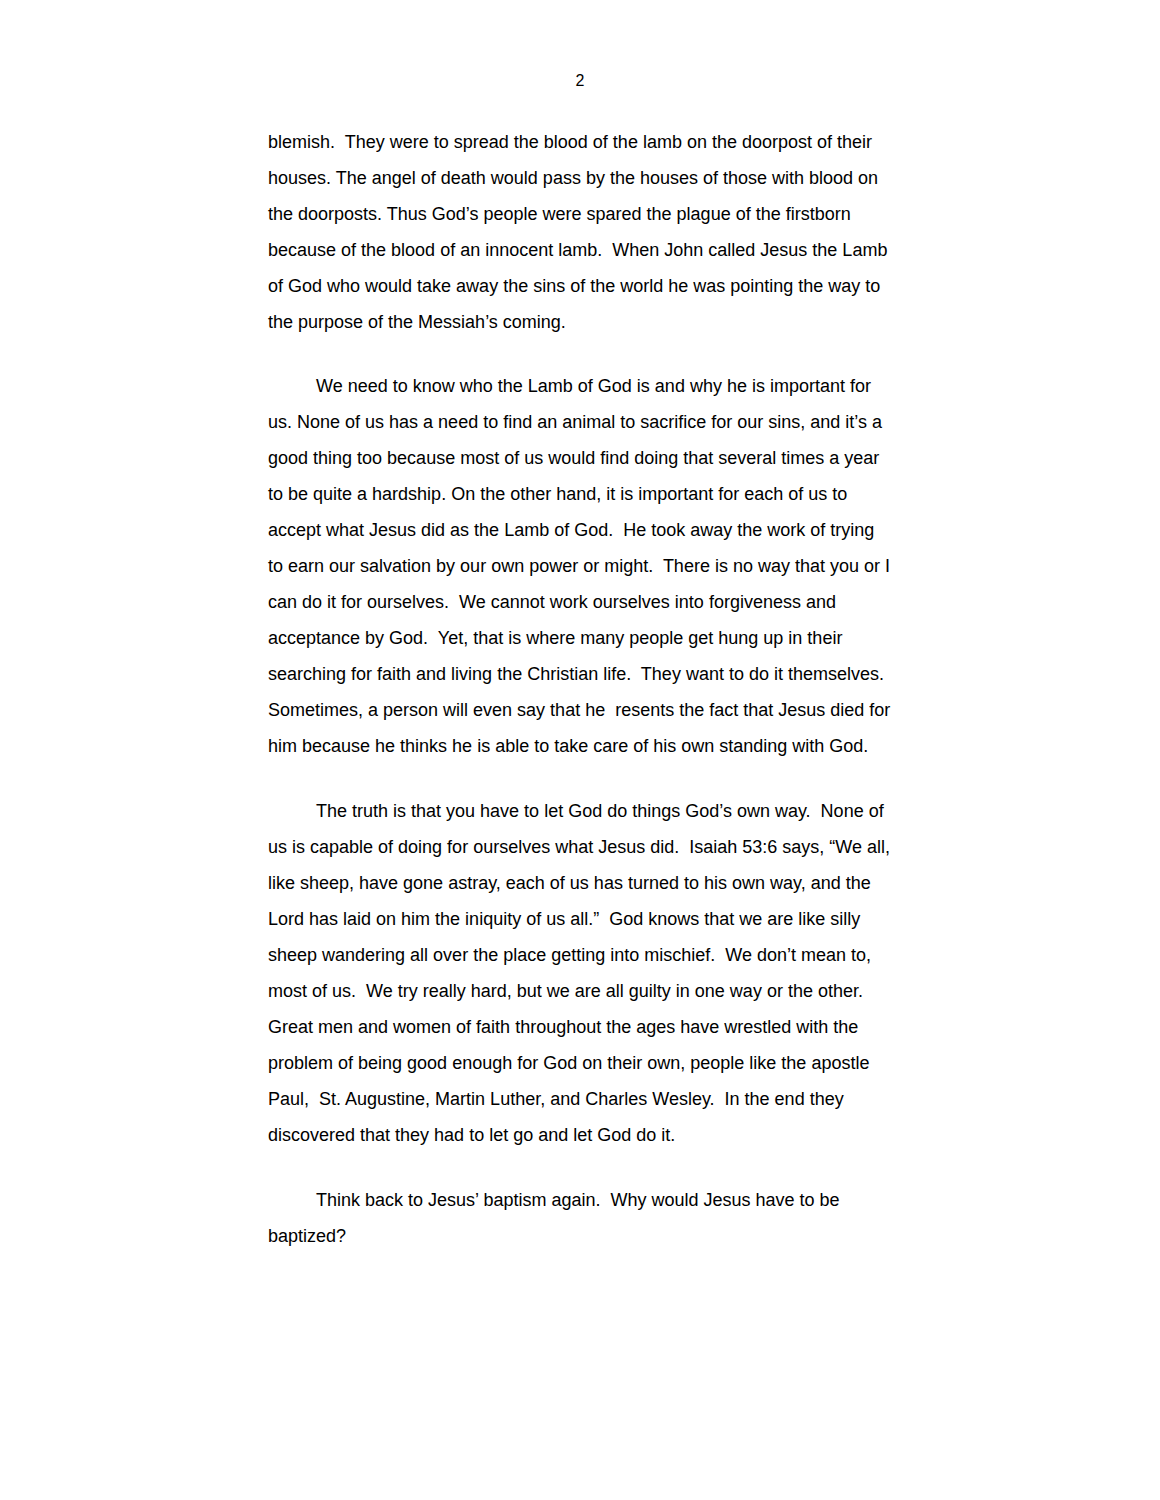2
blemish. They were to spread the blood of the lamb on the doorpost of their houses. The angel of death would pass by the houses of those with blood on the doorposts. Thus God’s people were spared the plague of the firstborn because of the blood of an innocent lamb. When John called Jesus the Lamb of God who would take away the sins of the world he was pointing the way to the purpose of the Messiah’s coming.
We need to know who the Lamb of God is and why he is important for us. None of us has a need to find an animal to sacrifice for our sins, and it’s a good thing too because most of us would find doing that several times a year to be quite a hardship. On the other hand, it is important for each of us to accept what Jesus did as the Lamb of God. He took away the work of trying to earn our salvation by our own power or might. There is no way that you or I can do it for ourselves. We cannot work ourselves into forgiveness and acceptance by God. Yet, that is where many people get hung up in their searching for faith and living the Christian life. They want to do it themselves. Sometimes, a person will even say that he resents the fact that Jesus died for him because he thinks he is able to take care of his own standing with God.
The truth is that you have to let God do things God’s own way. None of us is capable of doing for ourselves what Jesus did. Isaiah 53:6 says, “We all, like sheep, have gone astray, each of us has turned to his own way, and the Lord has laid on him the iniquity of us all.” God knows that we are like silly sheep wandering all over the place getting into mischief. We don’t mean to, most of us. We try really hard, but we are all guilty in one way or the other. Great men and women of faith throughout the ages have wrestled with the problem of being good enough for God on their own, people like the apostle Paul, St. Augustine, Martin Luther, and Charles Wesley. In the end they discovered that they had to let go and let God do it.
Think back to Jesus’ baptism again. Why would Jesus have to be baptized?